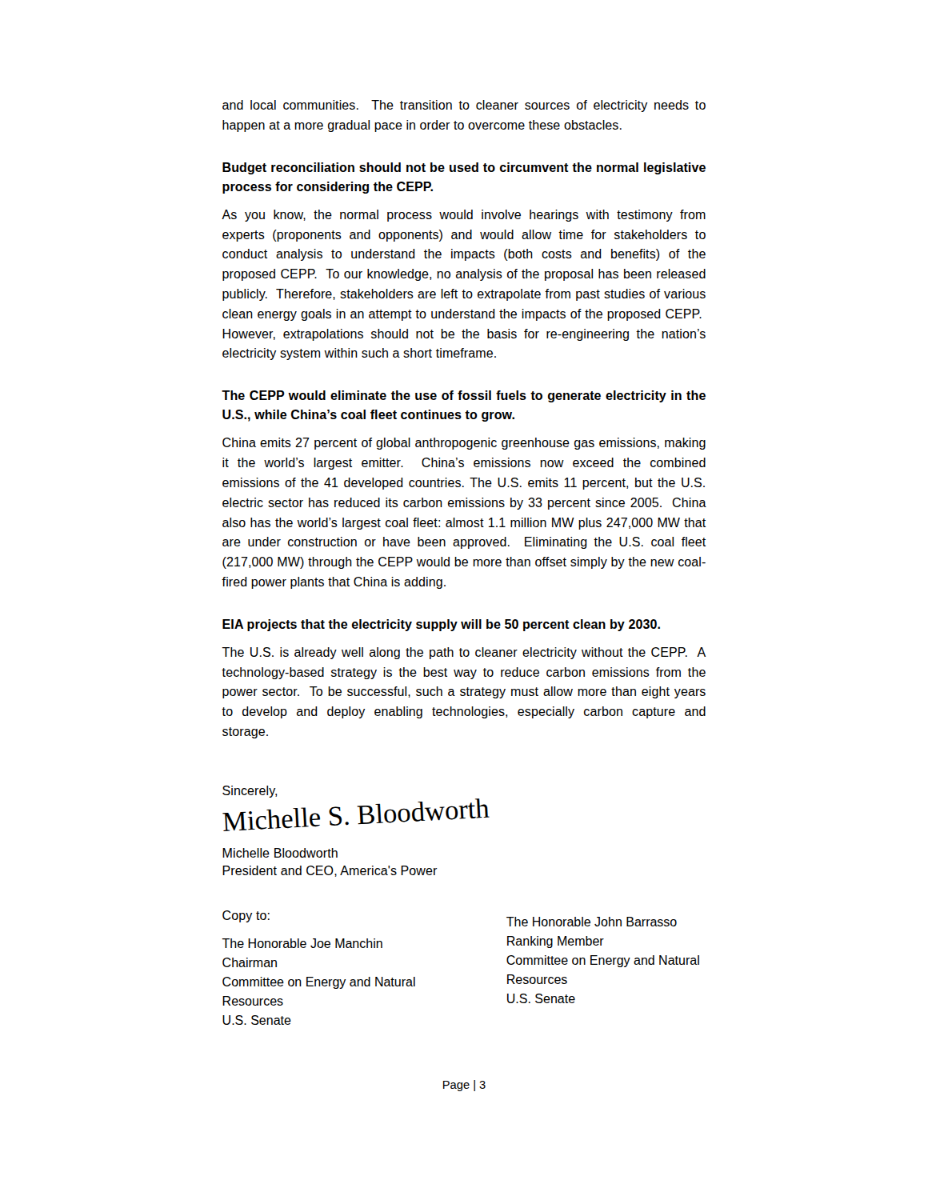and local communities. The transition to cleaner sources of electricity needs to happen at a more gradual pace in order to overcome these obstacles.
Budget reconciliation should not be used to circumvent the normal legislative process for considering the CEPP.
As you know, the normal process would involve hearings with testimony from experts (proponents and opponents) and would allow time for stakeholders to conduct analysis to understand the impacts (both costs and benefits) of the proposed CEPP. To our knowledge, no analysis of the proposal has been released publicly. Therefore, stakeholders are left to extrapolate from past studies of various clean energy goals in an attempt to understand the impacts of the proposed CEPP. However, extrapolations should not be the basis for re-engineering the nation’s electricity system within such a short timeframe.
The CEPP would eliminate the use of fossil fuels to generate electricity in the U.S., while China’s coal fleet continues to grow.
China emits 27 percent of global anthropogenic greenhouse gas emissions, making it the world’s largest emitter. China’s emissions now exceed the combined emissions of the 41 developed countries. The U.S. emits 11 percent, but the U.S. electric sector has reduced its carbon emissions by 33 percent since 2005. China also has the world’s largest coal fleet: almost 1.1 million MW plus 247,000 MW that are under construction or have been approved. Eliminating the U.S. coal fleet (217,000 MW) through the CEPP would be more than offset simply by the new coal-fired power plants that China is adding.
EIA projects that the electricity supply will be 50 percent clean by 2030.
The U.S. is already well along the path to cleaner electricity without the CEPP. A technology-based strategy is the best way to reduce carbon emissions from the power sector. To be successful, such a strategy must allow more than eight years to develop and deploy enabling technologies, especially carbon capture and storage.
Sincerely,
Michelle S. Bloodworth
Michelle Bloodworth
President and CEO, America's Power
Copy to:
The Honorable Joe Manchin
Chairman
Committee on Energy and Natural Resources
U.S. Senate
The Honorable John Barrasso
Ranking Member
Committee on Energy and Natural Resources
U.S. Senate
Page | 3